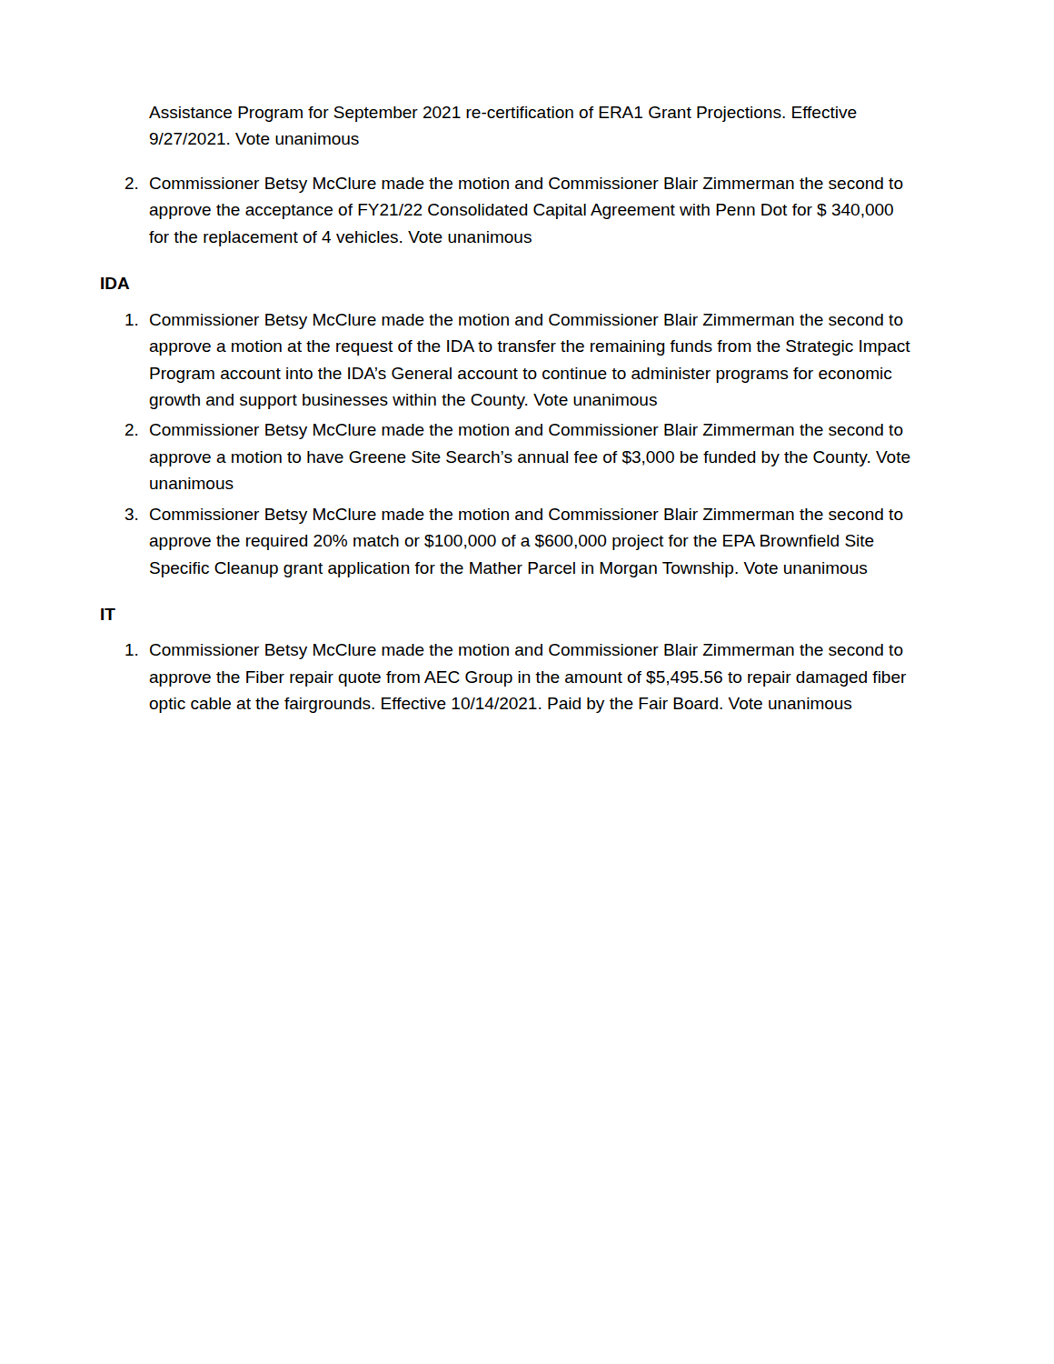Assistance Program for September 2021 re-certification of ERA1 Grant Projections. Effective 9/27/2021. Vote unanimous
Commissioner Betsy McClure made the motion and Commissioner Blair Zimmerman the second to approve the acceptance of FY21/22 Consolidated Capital Agreement with Penn Dot for $ 340,000 for the replacement of 4 vehicles. Vote unanimous
IDA
Commissioner Betsy McClure made the motion and Commissioner Blair Zimmerman the second to approve a motion at the request of the IDA to transfer the remaining funds from the Strategic Impact Program account into the IDA’s General account to continue to administer programs for economic growth and support businesses within the County. Vote unanimous
Commissioner Betsy McClure made the motion and Commissioner Blair Zimmerman the second to approve a motion to have Greene Site Search’s annual fee of $3,000 be funded by the County. Vote unanimous
Commissioner Betsy McClure made the motion and Commissioner Blair Zimmerman the second to approve the required 20% match or $100,000 of a $600,000 project for the EPA Brownfield Site Specific Cleanup grant application for the Mather Parcel in Morgan Township. Vote unanimous
IT
Commissioner Betsy McClure made the motion and Commissioner Blair Zimmerman the second to approve the Fiber repair quote from AEC Group in the amount of $5,495.56 to repair damaged fiber optic cable at the fairgrounds. Effective 10/14/2021. Paid by the Fair Board. Vote unanimous